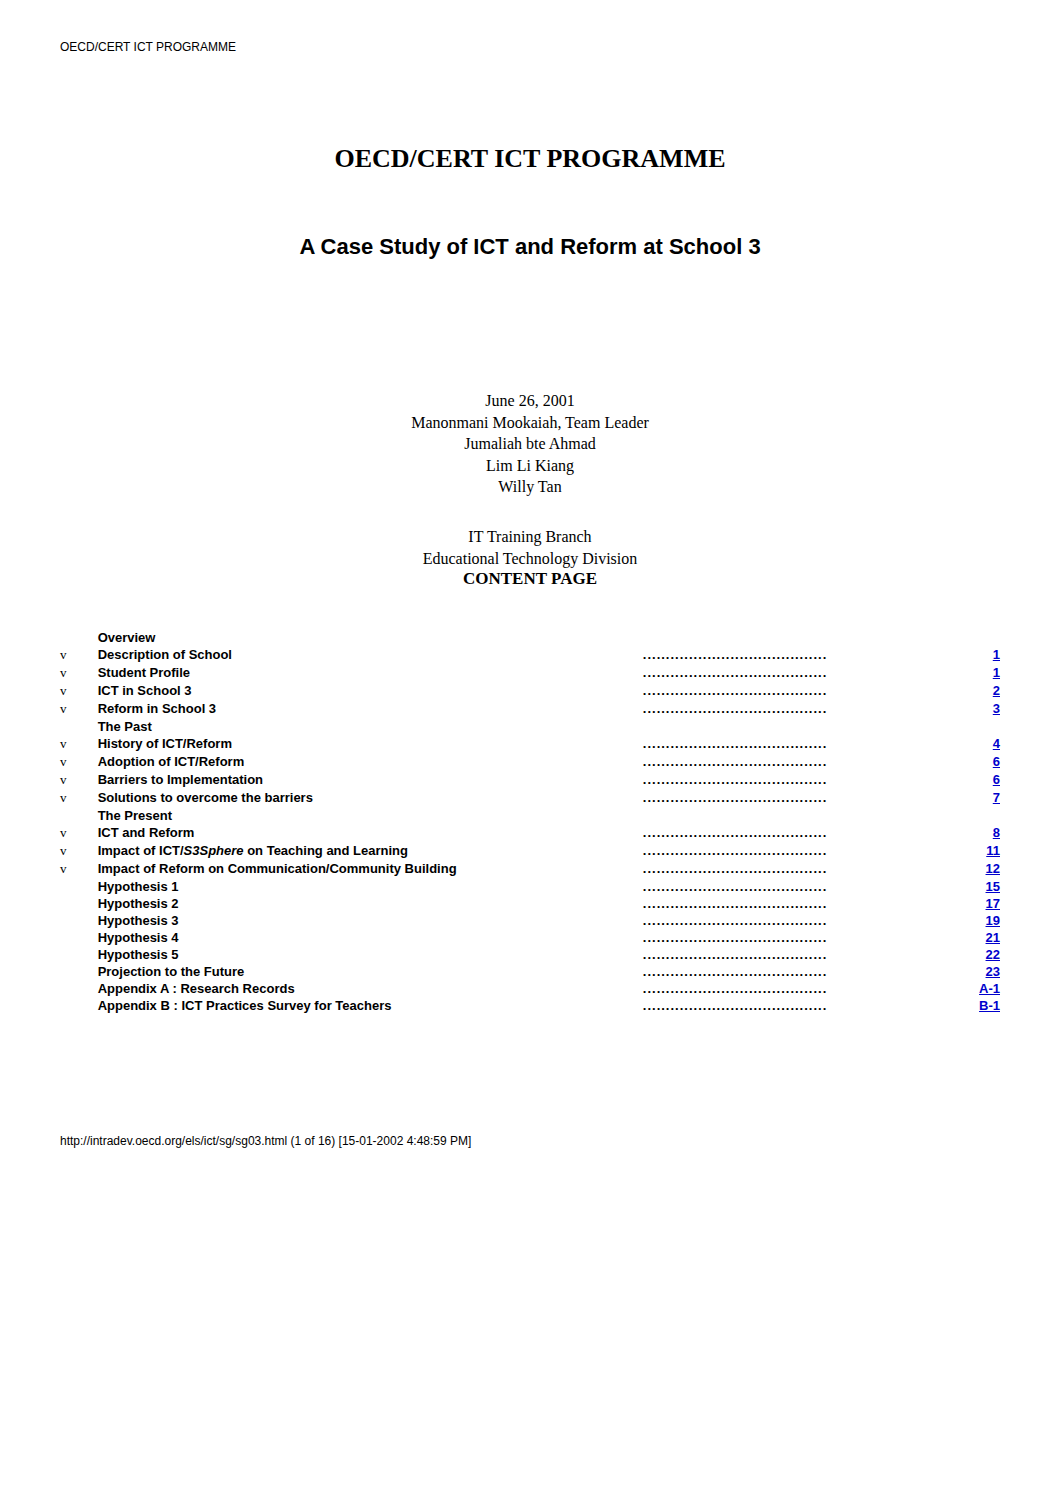OECD/CERT ICT PROGRAMME
OECD/CERT ICT PROGRAMME
A Case Study of ICT and Reform at School 3
June 26, 2001
Manonmani Mookaiah, Team Leader
Jumaliah bte Ahmad
Lim Li Kiang
Willy Tan
IT Training Branch
Educational Technology Division
CONTENT PAGE
| | Overview | | |
| v | Description of School | ........................................ | 1 |
| v | Student Profile | ........................................ | 1 |
| v | ICT in School 3 | ........................................ | 2 |
| v | Reform in School 3 | ........................................ | 3 |
| | The Past | | |
| v | History of ICT/Reform | ........................................ | 4 |
| v | Adoption of ICT/Reform | ........................................ | 6 |
| v | Barriers to Implementation | ........................................ | 6 |
| v | Solutions to overcome the barriers | ........................................ | 7 |
| | The Present | | |
| v | ICT and Reform | ........................................ | 8 |
| v | Impact of ICT/ S3Sphere on Teaching and Learning | ........................................ | 11 |
| v | Impact of Reform on Communication/Community Building | ........................................ | 12 |
| | Hypothesis 1 | ........................................ | 15 |
| | Hypothesis 2 | ........................................ | 17 |
| | Hypothesis 3 | ........................................ | 19 |
| | Hypothesis 4 | ........................................ | 21 |
| | Hypothesis 5 | ........................................ | 22 |
| | Projection to the Future | ........................................ | 23 |
| | Appendix A : Research Records | ........................................ | A-1 |
| | Appendix B : ICT Practices Survey for Teachers | ........................................ | B-1 |
http://intradev.oecd.org/els/ict/sg/sg03.html (1 of 16) [15-01-2002 4:48:59 PM]